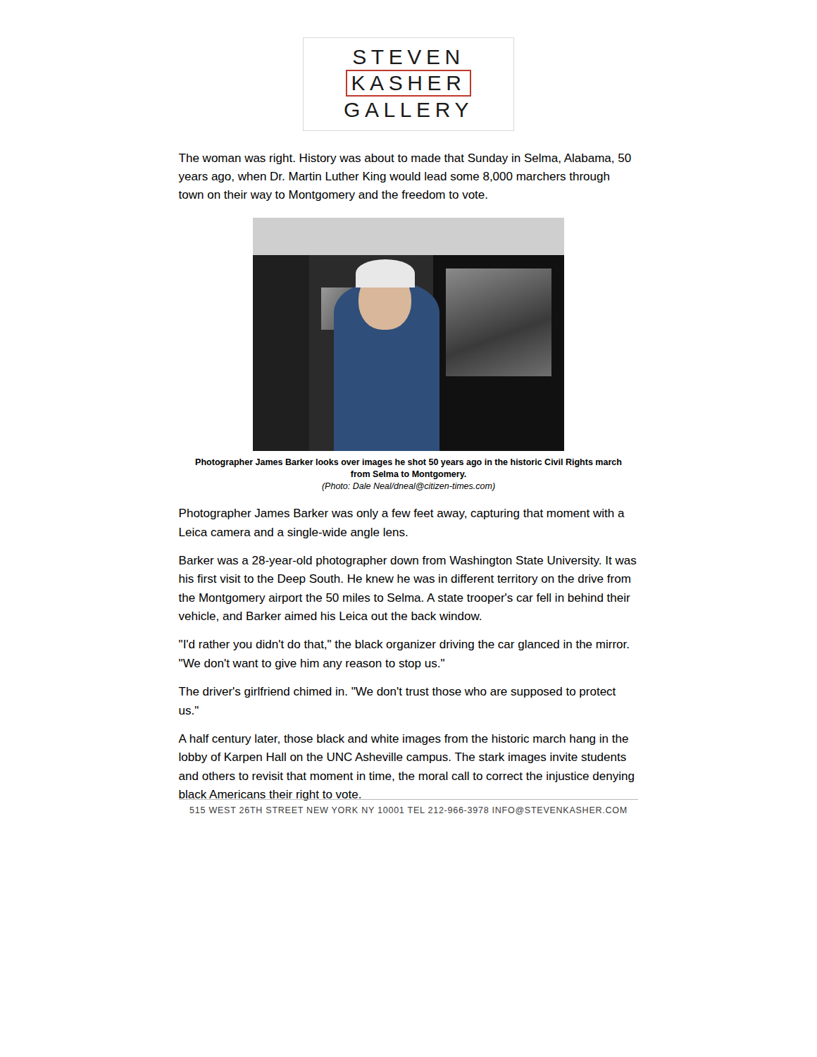Steven
Kasher
Gallery
The woman was right. History was about to made that Sunday in Selma, Alabama, 50 years ago, when Dr. Martin Luther King would lead some 8,000 marchers through town on their way to Montgomery and the freedom to vote.
Photographer James Barker looks over images he shot 50 years ago in the historic Civil Rights march from Selma to Montgomery.
(Photo: Dale Neal/dneal@citizen-times.com)
Photographer James Barker was only a few feet away, capturing that moment with a Leica camera and a single-wide angle lens.
Barker was a 28-year-old photographer down from Washington State University. It was his first visit to the Deep South. He knew he was in different territory on the drive from the Montgomery airport the 50 miles to Selma. A state trooper's car fell in behind their vehicle, and Barker aimed his Leica out the back window.
"I'd rather you didn't do that," the black organizer driving the car glanced in the mirror. "We don't want to give him any reason to stop us."
The driver's girlfriend chimed in. "We don't trust those who are supposed to protect us."
A half century later, those black and white images from the historic march hang in the lobby of Karpen Hall on the UNC Asheville campus. The stark images invite students and others to revisit that moment in time, the moral call to correct the injustice denying black Americans their right to vote.
515 WEST 26TH STREET NEW YORK NY 10001 TEL 212-966-3978 INFO@STEVENKASHER.COM